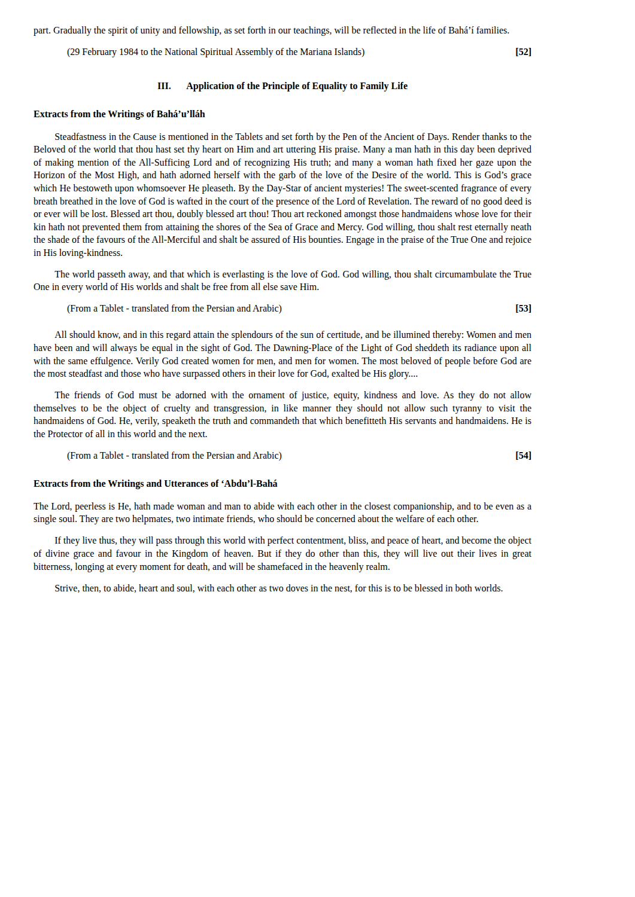part. Gradually the spirit of unity and fellowship, as set forth in our teachings, will be reflected in the life of Bahá’í families.
(29 February 1984 to the National Spiritual Assembly of the Mariana Islands)[52]
III. Application of the Principle of Equality to Family Life
Extracts from the Writings of Bahá’u’lláh
Steadfastness in the Cause is mentioned in the Tablets and set forth by the Pen of the Ancient of Days. Render thanks to the Beloved of the world that thou hast set thy heart on Him and art uttering His praise. Many a man hath in this day been deprived of making mention of the All-Sufficing Lord and of recognizing His truth; and many a woman hath fixed her gaze upon the Horizon of the Most High, and hath adorned herself with the garb of the love of the Desire of the world. This is God’s grace which He bestoweth upon whomsoever He pleaseth. By the Day-Star of ancient mysteries! The sweet-scented fragrance of every breath breathed in the love of God is wafted in the court of the presence of the Lord of Revelation. The reward of no good deed is or ever will be lost. Blessed art thou, doubly blessed art thou! Thou art reckoned amongst those handmaidens whose love for their kin hath not prevented them from attaining the shores of the Sea of Grace and Mercy. God willing, thou shalt rest eternally neath the shade of the favours of the All-Merciful and shalt be assured of His bounties. Engage in the praise of the True One and rejoice in His loving-kindness.
The world passeth away, and that which is everlasting is the love of God. God willing, thou shalt circumambulate the True One in every world of His worlds and shalt be free from all else save Him.
(From a Tablet - translated from the Persian and Arabic)[53]
All should know, and in this regard attain the splendours of the sun of certitude, and be illumined thereby: Women and men have been and will always be equal in the sight of God. The Dawning-Place of the Light of God sheddeth its radiance upon all with the same effulgence. Verily God created women for men, and men for women. The most beloved of people before God are the most steadfast and those who have surpassed others in their love for God, exalted be His glory....
The friends of God must be adorned with the ornament of justice, equity, kindness and love. As they do not allow themselves to be the object of cruelty and transgression, in like manner they should not allow such tyranny to visit the handmaidens of God. He, verily, speaketh the truth and commandeth that which benefitteth His servants and handmaidens. He is the Protector of all in this world and the next.
(From a Tablet - translated from the Persian and Arabic)[54]
Extracts from the Writings and Utterances of ‘Abdu’l-Bahá
The Lord, peerless is He, hath made woman and man to abide with each other in the closest companionship, and to be even as a single soul. They are two helpmates, two intimate friends, who should be concerned about the welfare of each other.
If they live thus, they will pass through this world with perfect contentment, bliss, and peace of heart, and become the object of divine grace and favour in the Kingdom of heaven. But if they do other than this, they will live out their lives in great bitterness, longing at every moment for death, and will be shamefaced in the heavenly realm.
Strive, then, to abide, heart and soul, with each other as two doves in the nest, for this is to be blessed in both worlds.